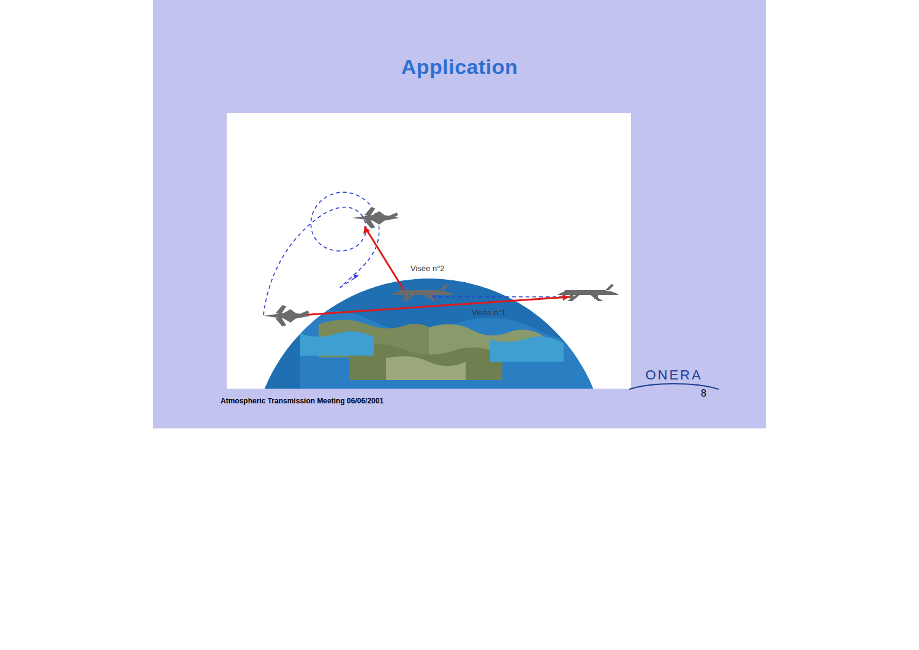Application
Visée n°2 Visée n°1
Atmospheric Transmission Meeting 06/06/2001
ONERA
8